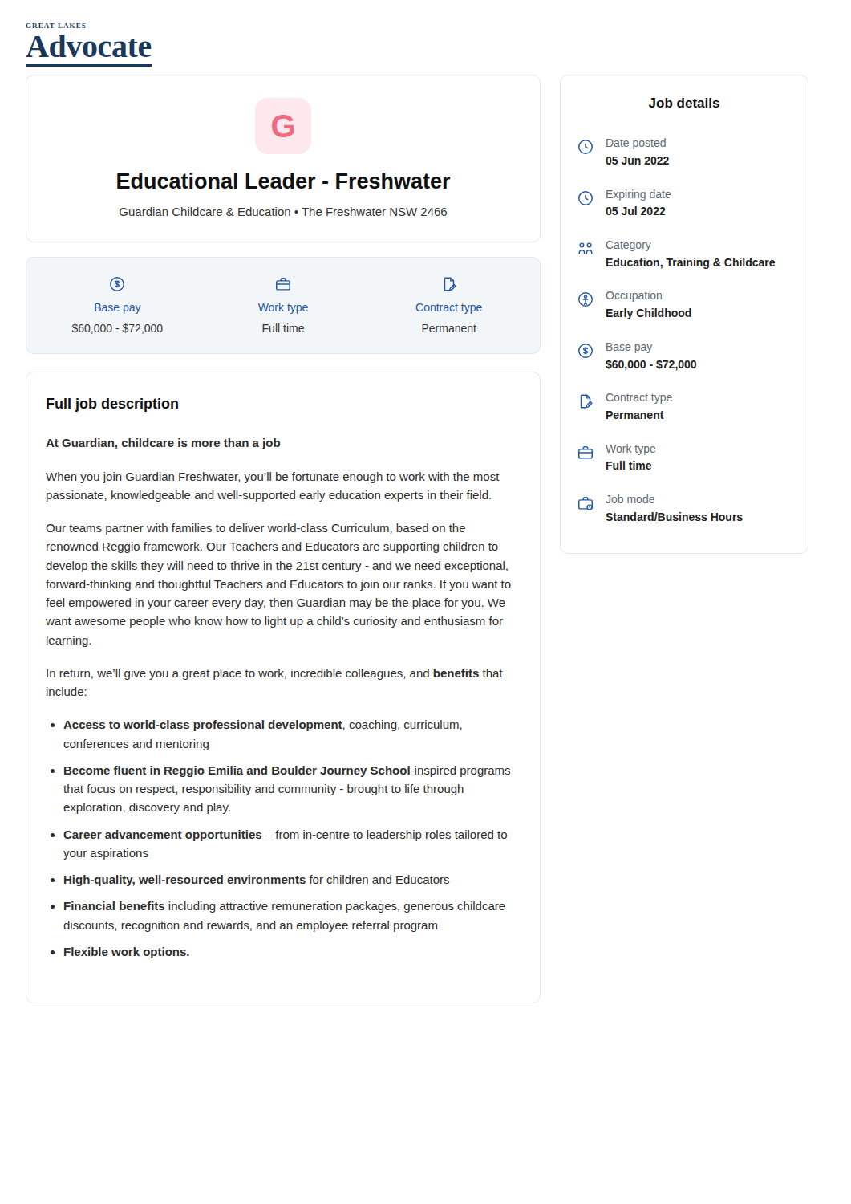Great Lakes Advocate
G
Educational Leader - Freshwater
Guardian Childcare & Education • The Freshwater NSW 2466
Base pay $60,000 - $72,000
Work type Full time
Contract type Permanent
Full job description
At Guardian, childcare is more than a job
When you join Guardian Freshwater, you’ll be fortunate enough to work with the most passionate, knowledgeable and well-supported early education experts in their field.
Our teams partner with families to deliver world-class Curriculum, based on the renowned Reggio framework. Our Teachers and Educators are supporting children to develop the skills they will need to thrive in the 21st century - and we need exceptional, forward-thinking and thoughtful Teachers and Educators to join our ranks. If you want to feel empowered in your career every day, then Guardian may be the place for you. We want awesome people who know how to light up a child’s curiosity and enthusiasm for learning.
In return, we’ll give you a great place to work, incredible colleagues, and benefits that include:
Access to world-class professional development, coaching, curriculum, conferences and mentoring
Become fluent in Reggio Emilia and Boulder Journey School-inspired programs that focus on respect, responsibility and community - brought to life through exploration, discovery and play.
Career advancement opportunities – from in-centre to leadership roles tailored to your aspirations
High-quality, well-resourced environments for children and Educators
Financial benefits including attractive remuneration packages, generous childcare discounts, recognition and rewards, and an employee referral program
Flexible work options.
Job details
Date posted 05 Jun 2022
Expiring date 05 Jul 2022
Category Education, Training & Childcare
Occupation Early Childhood
Base pay $60,000 - $72,000
Contract type Permanent
Work type Full time
Job mode Standard/Business Hours